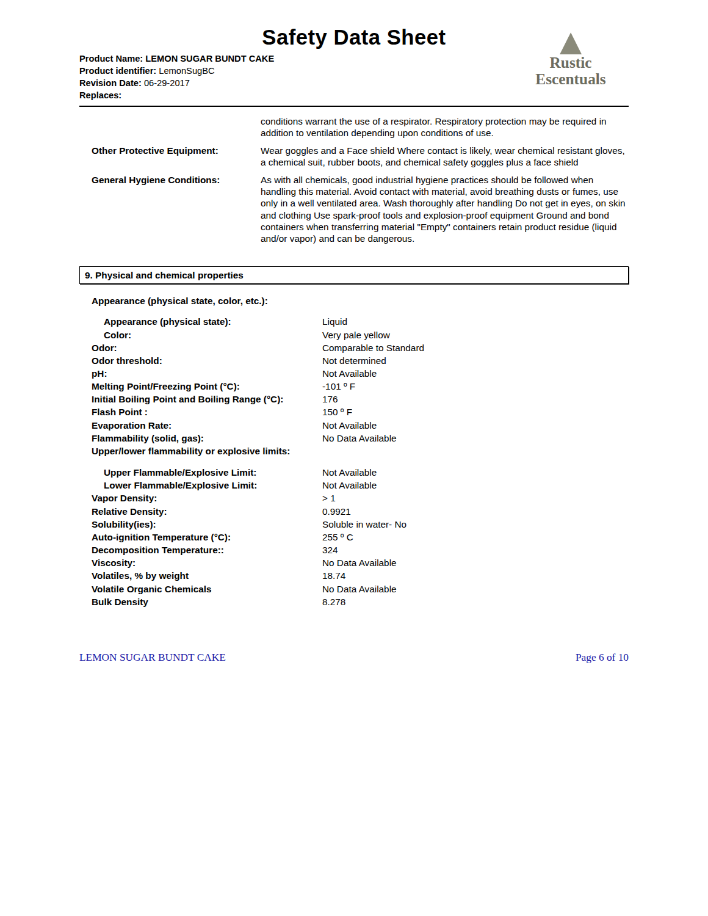Safety Data Sheet
Product Name: LEMON SUGAR BUNDT CAKE
Product identifier: LemonSugBC
Revision Date: 06-29-2017
Replaces:
▲
Rustic
Escentuals
| | conditions warrant the use of a respirator. Respiratory protection may be required in addition to ventilation depending upon conditions of use. |
| Other Protective Equipment: | Wear goggles and a Face shield Where contact is likely, wear chemical resistant gloves, a chemical suit, rubber boots, and chemical safety goggles plus a face shield |
| General Hygiene Conditions: | As with all chemicals, good industrial hygiene practices should be followed when handling this material. Avoid contact with material, avoid breathing dusts or fumes, use only in a well ventilated area. Wash thoroughly after handling Do not get in eyes, on skin and clothing Use spark-proof tools and explosion-proof equipment Ground and bond containers when transferring material "Empty" containers retain product residue (liquid and/or vapor) and can be dangerous. |
9. Physical and chemical properties
Appearance (physical state, color, etc.):
| Appearance (physical state): | Liquid |
| Color: | Very pale yellow |
| Odor: | Comparable to Standard |
| Odor threshold: | Not determined |
| pH: | Not Available |
| Melting Point/Freezing Point (°C): | -101 º F |
| Initial Boiling Point and Boiling Range (°C): | 176 |
| Flash Point : | 150 º F |
| Evaporation Rate: | Not Available |
| Flammability (solid, gas): | No Data Available |
| Upper/lower flammability or explosive limits: | |
| Upper Flammable/Explosive Limit: | Not Available |
| Lower Flammable/Explosive Limit: | Not Available |
| Vapor Density: | > 1 |
| Relative Density: | 0.9921 |
| Solubility(ies): | Soluble in water- No |
| Auto-ignition Temperature (°C): | 255 º C |
| Decomposition Temperature:: | 324 |
| Viscosity: | No Data Available |
| Volatiles, % by weight | 18.74 |
| Volatile Organic Chemicals | No Data Available |
| Bulk Density | 8.278 |
LEMON SUGAR BUNDT CAKE
Page 6 of 10